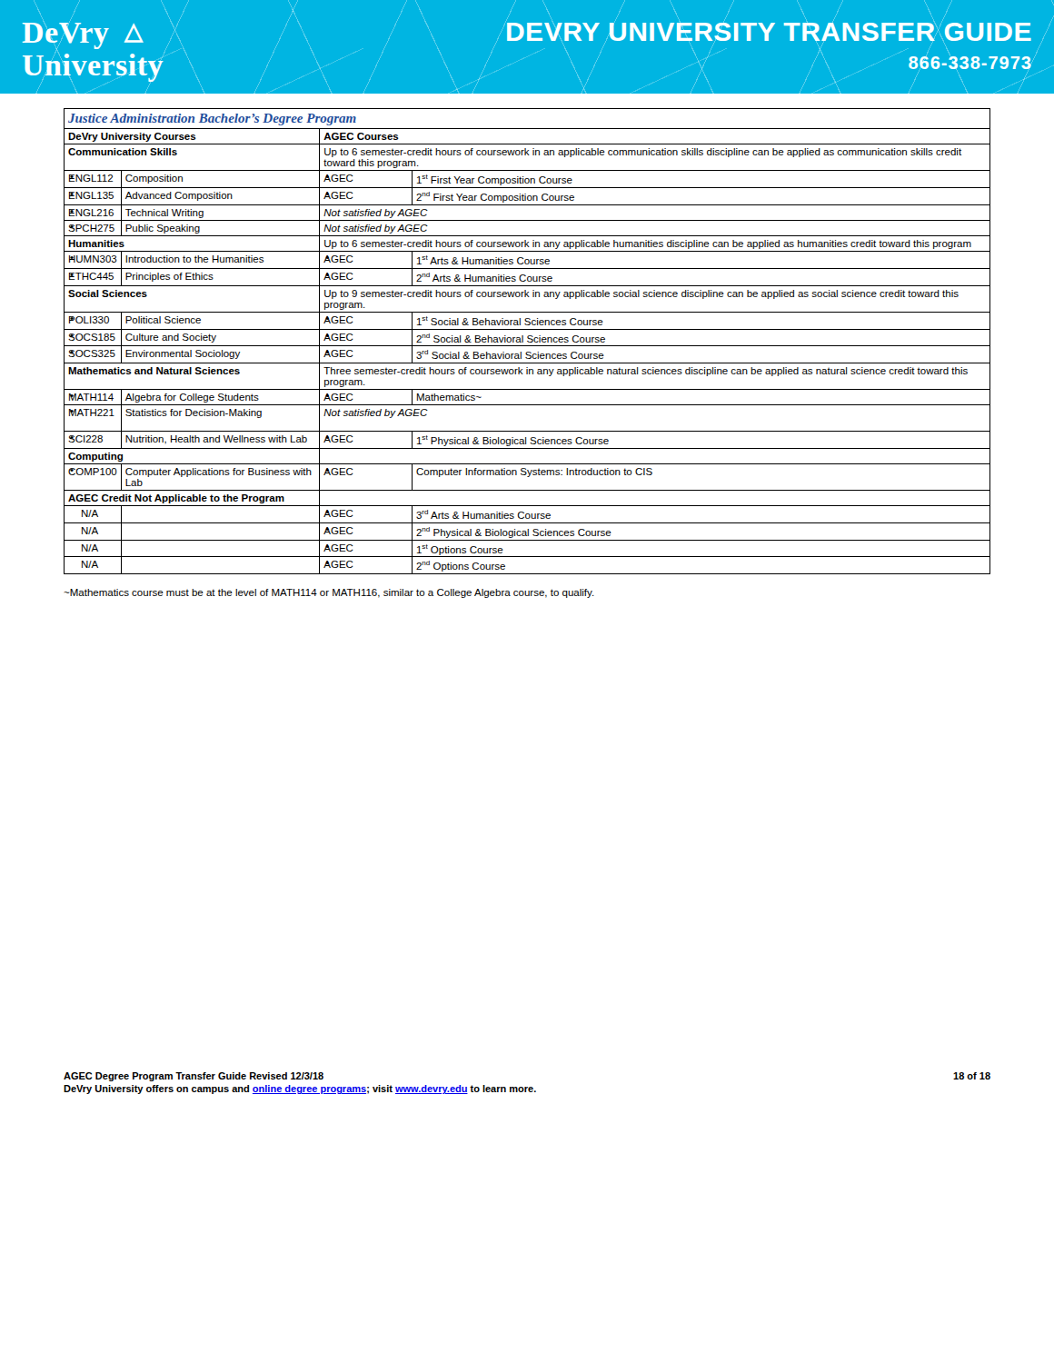DeVry △
University
DEVRY UNIVERSITY TRANSFER GUIDE
866-338-7973
| Justice Administration Bachelor’s Degree Program |
| DeVry University Courses | AGEC Courses |
| Communication Skills | Up to 6 semester-credit hours of coursework in an applicable communication skills discipline can be applied as communication skills credit toward this program. |
| ENGL112 | Composition | AGEC | 1 st First Year Composition Course |
| ENGL135 | Advanced Composition | AGEC | 2 nd First Year Composition Course |
| ENGL216 | Technical Writing | Not satisfied by AGEC |
| SPCH275 | Public Speaking | Not satisfied by AGEC |
| Humanities | Up to 6 semester-credit hours of coursework in any applicable humanities discipline can be applied as humanities credit toward this program |
| HUMN303 | Introduction to the Humanities | AGEC | 1 st Arts & Humanities Course |
| ETHC445 | Principles of Ethics | AGEC | 2 nd Arts & Humanities Course |
| Social Sciences | Up to 9 semester-credit hours of coursework in any applicable social science discipline can be applied as social science credit toward this program. |
| POLI330 | Political Science | AGEC | 1 st Social & Behavioral Sciences Course |
| SOCS185 | Culture and Society | AGEC | 2 nd Social & Behavioral Sciences Course |
| SOCS325 | Environmental Sociology | AGEC | 3 rd Social & Behavioral Sciences Course |
| Mathematics and Natural Sciences | Three semester-credit hours of coursework in any applicable natural sciences discipline can be applied as natural science credit toward this program. |
| MATH114 | Algebra for College Students | AGEC | Mathematics~ |
| MATH221 | Statistics for Decision-Making | Not satisfied by AGEC |
| SCI228 | Nutrition, Health and Wellness with Lab | AGEC | 1 st Physical & Biological Sciences Course |
| Computing | |
| COMP100 | Computer Applications for Business with Lab | AGEC | Computer Information Systems: Introduction to CIS |
| AGEC Credit Not Applicable to the Program | |
| N/A | | AGEC | 3 rd Arts & Humanities Course |
| N/A | | AGEC | 2 nd Physical & Biological Sciences Course |
| N/A | | AGEC | 1 st Options Course |
| N/A | | AGEC | 2 nd Options Course |
~Mathematics course must be at the level of MATH114 or MATH116, similar to a College Algebra course, to qualify.
AGEC Degree Program Transfer Guide Revised 12/3/18 18 of 18
DeVry University offers on campus and online degree programs; visit www.devry.edu to learn more.